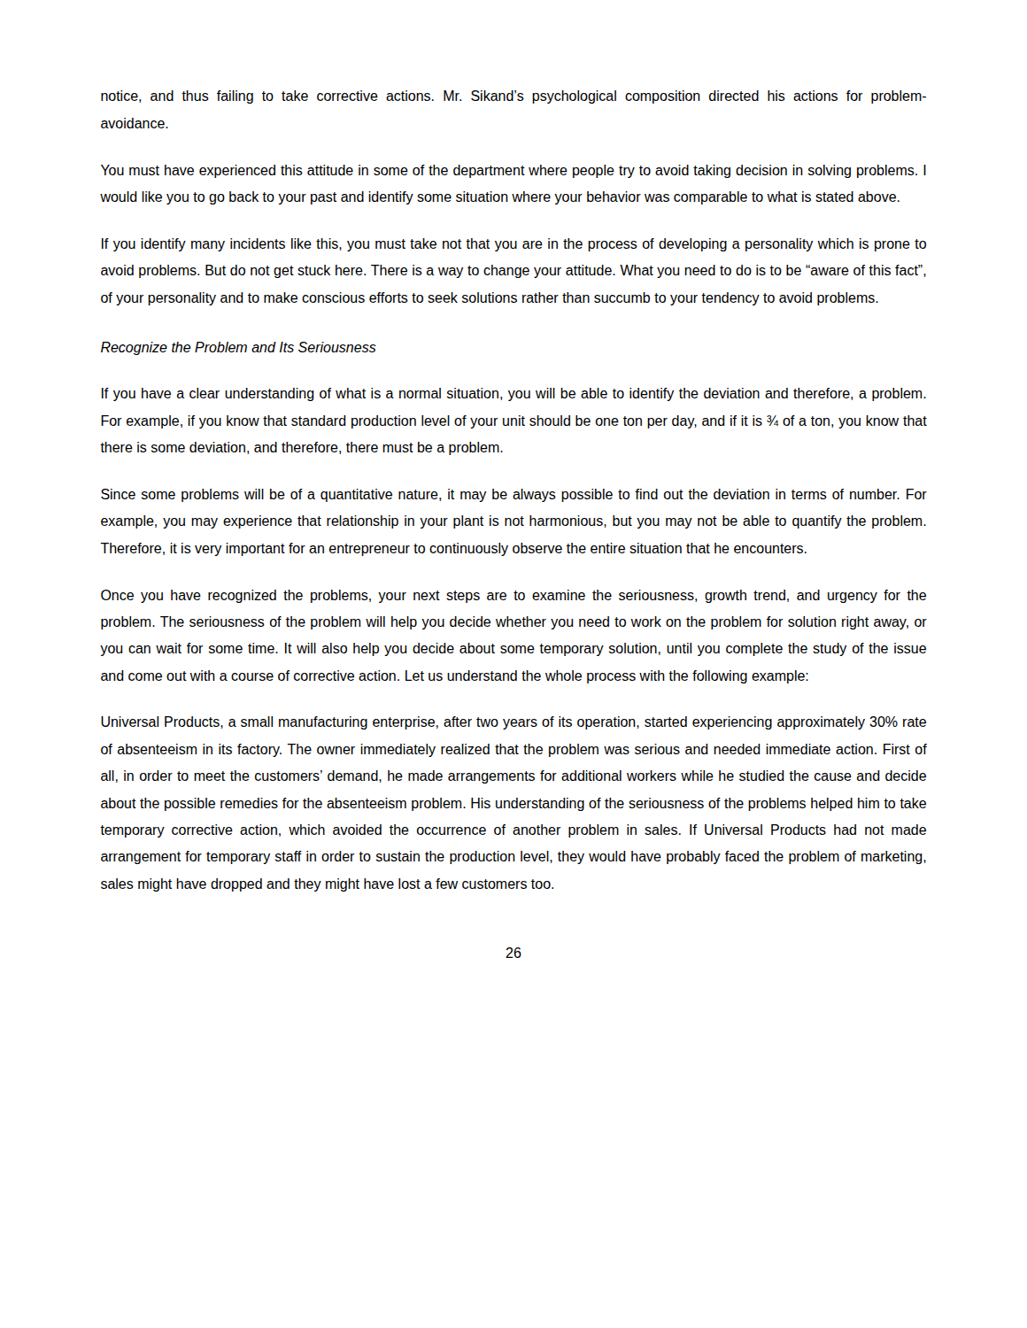notice, and thus failing to take corrective actions. Mr. Sikand’s psychological composition directed his actions for problem-avoidance.
You must have experienced this attitude in some of the department where people try to avoid taking decision in solving problems. I would like you to go back to your past and identify some situation where your behavior was comparable to what is stated above.
If you identify many incidents like this, you must take not that you are in the process of developing a personality which is prone to avoid problems. But do not get stuck here. There is a way to change your attitude. What you need to do is to be “aware of this fact”, of your personality and to make conscious efforts to seek solutions rather than succumb to your tendency to avoid problems.
Recognize the Problem and Its Seriousness
If you have a clear understanding of what is a normal situation, you will be able to identify the deviation and therefore, a problem. For example, if you know that standard production level of your unit should be one ton per day, and if it is ¾ of a ton, you know that there is some deviation, and therefore, there must be a problem.
Since some problems will be of a quantitative nature, it may be always possible to find out the deviation in terms of number. For example, you may experience that relationship in your plant is not harmonious, but you may not be able to quantify the problem. Therefore, it is very important for an entrepreneur to continuously observe the entire situation that he encounters.
Once you have recognized the problems, your next steps are to examine the seriousness, growth trend, and urgency for the problem. The seriousness of the problem will help you decide whether you need to work on the problem for solution right away, or you can wait for some time. It will also help you decide about some temporary solution, until you complete the study of the issue and come out with a course of corrective action. Let us understand the whole process with the following example:
Universal Products, a small manufacturing enterprise, after two years of its operation, started experiencing approximately 30% rate of absenteeism in its factory. The owner immediately realized that the problem was serious and needed immediate action. First of all, in order to meet the customers’ demand, he made arrangements for additional workers while he studied the cause and decide about the possible remedies for the absenteeism problem. His understanding of the seriousness of the problems helped him to take temporary corrective action, which avoided the occurrence of another problem in sales. If Universal Products had not made arrangement for temporary staff in order to sustain the production level, they would have probably faced the problem of marketing, sales might have dropped and they might have lost a few customers too.
26